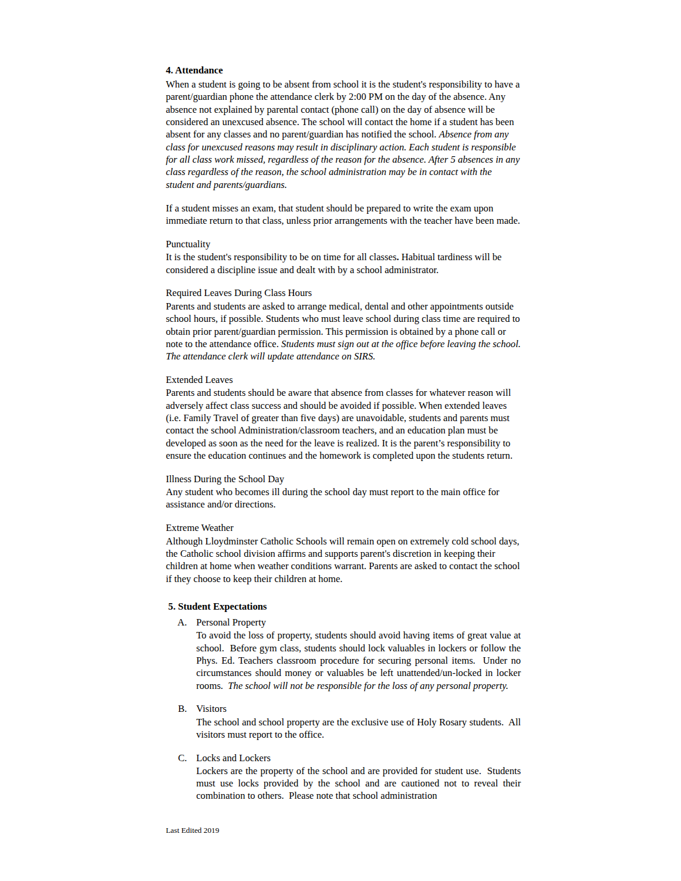4. Attendance
When a student is going to be absent from school it is the student's responsibility to have a parent/guardian phone the attendance clerk by 2:00 PM on the day of the absence. Any absence not explained by parental contact (phone call) on the day of absence will be considered an unexcused absence. The school will contact the home if a student has been absent for any classes and no parent/guardian has notified the school. Absence from any class for unexcused reasons may result in disciplinary action. Each student is responsible for all class work missed, regardless of the reason for the absence. After 5 absences in any class regardless of the reason, the school administration may be in contact with the student and parents/guardians.
If a student misses an exam, that student should be prepared to write the exam upon immediate return to that class, unless prior arrangements with the teacher have been made.
Punctuality
It is the student's responsibility to be on time for all classes. Habitual tardiness will be considered a discipline issue and dealt with by a school administrator.
Required Leaves During Class Hours
Parents and students are asked to arrange medical, dental and other appointments outside school hours, if possible. Students who must leave school during class time are required to obtain prior parent/guardian permission. This permission is obtained by a phone call or note to the attendance office. Students must sign out at the office before leaving the school. The attendance clerk will update attendance on SIRS.
Extended Leaves
Parents and students should be aware that absence from classes for whatever reason will adversely affect class success and should be avoided if possible. When extended leaves (i.e. Family Travel of greater than five days) are unavoidable, students and parents must contact the school Administration/classroom teachers, and an education plan must be developed as soon as the need for the leave is realized. It is the parent’s responsibility to ensure the education continues and the homework is completed upon the students return.
Illness During the School Day
Any student who becomes ill during the school day must report to the main office for assistance and/or directions.
Extreme Weather
Although Lloydminster Catholic Schools will remain open on extremely cold school days, the Catholic school division affirms and supports parent's discretion in keeping their children at home when weather conditions warrant. Parents are asked to contact the school if they choose to keep their children at home.
5. Student Expectations
Personal Property To avoid the loss of property, students should avoid having items of great value at school. Before gym class, students should lock valuables in lockers or follow the Phys. Ed. Teachers classroom procedure for securing personal items. Under no circumstances should money or valuables be left unattended/un-locked in locker rooms. The school will not be responsible for the loss of any personal property.
Visitors The school and school property are the exclusive use of Holy Rosary students. All visitors must report to the office.
Locks and Lockers Lockers are the property of the school and are provided for student use. Students must use locks provided by the school and are cautioned not to reveal their combination to others. Please note that school administration
Last Edited 2019